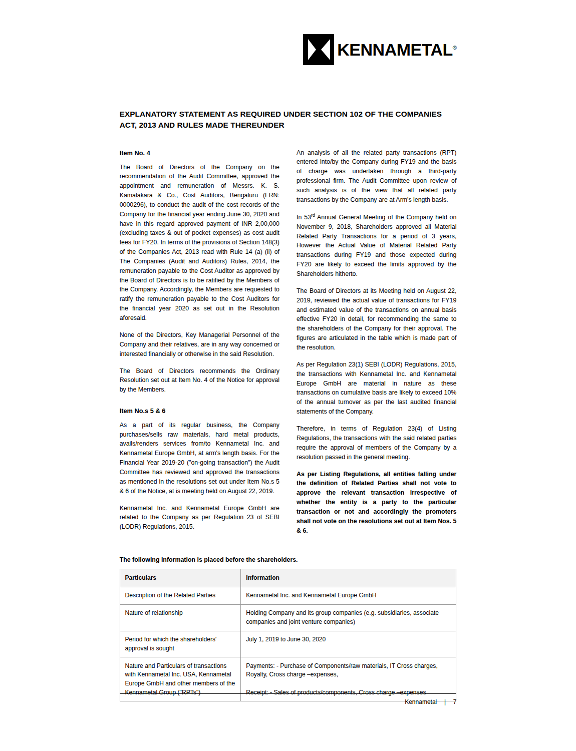KENNAMETAL®
EXPLANATORY STATEMENT AS REQUIRED UNDER SECTION 102 OF THE COMPANIES ACT, 2013 AND RULES MADE THEREUNDER
Item No. 4
The Board of Directors of the Company on the recommendation of the Audit Committee, approved the appointment and remuneration of Messrs. K. S. Kamalakara & Co., Cost Auditors, Bengaluru (FRN: 0000296), to conduct the audit of the cost records of the Company for the financial year ending June 30, 2020 and have in this regard approved payment of INR 2,00,000 (excluding taxes & out of pocket expenses) as cost audit fees for FY20. In terms of the provisions of Section 148(3) of the Companies Act, 2013 read with Rule 14 (a) (ii) of The Companies (Audit and Auditors) Rules, 2014, the remuneration payable to the Cost Auditor as approved by the Board of Directors is to be ratified by the Members of the Company. Accordingly, the Members are requested to ratify the remuneration payable to the Cost Auditors for the financial year 2020 as set out in the Resolution aforesaid.
None of the Directors, Key Managerial Personnel of the Company and their relatives, are in any way concerned or interested financially or otherwise in the said Resolution.
The Board of Directors recommends the Ordinary Resolution set out at Item No. 4 of the Notice for approval by the Members.
Item No.s 5 & 6
As a part of its regular business, the Company purchases/sells raw materials, hard metal products, avails/renders services from/to Kennametal Inc. and Kennametal Europe GmbH, at arm's length basis. For the Financial Year 2019-20 ("on-going transaction") the Audit Committee has reviewed and approved the transactions as mentioned in the resolutions set out under Item No.s 5 & 6 of the Notice, at is meeting held on August 22, 2019.
Kennametal Inc. and Kennametal Europe GmbH are related to the Company as per Regulation 23 of SEBI (LODR) Regulations, 2015.
An analysis of all the related party transactions (RPT) entered into/by the Company during FY19 and the basis of charge was undertaken through a third-party professional firm. The Audit Committee upon review of such analysis is of the view that all related party transactions by the Company are at Arm's length basis.
In 53rd Annual General Meeting of the Company held on November 9, 2018, Shareholders approved all Material Related Party Transactions for a period of 3 years, However the Actual Value of Material Related Party transactions during FY19 and those expected during FY20 are likely to exceed the limits approved by the Shareholders hitherto.
The Board of Directors at its Meeting held on August 22, 2019, reviewed the actual value of transactions for FY19 and estimated value of the transactions on annual basis effective FY20 in detail, for recommending the same to the shareholders of the Company for their approval. The figures are articulated in the table which is made part of the resolution.
As per Regulation 23(1) SEBI (LODR) Regulations, 2015, the transactions with Kennametal Inc. and Kennametal Europe GmbH are material in nature as these transactions on cumulative basis are likely to exceed 10% of the annual turnover as per the last audited financial statements of the Company.
Therefore, in terms of Regulation 23(4) of Listing Regulations, the transactions with the said related parties require the approval of members of the Company by a resolution passed in the general meeting.
As per Listing Regulations, all entities falling under the definition of Related Parties shall not vote to approve the relevant transaction irrespective of whether the entity is a party to the particular transaction or not and accordingly the promoters shall not vote on the resolutions set out at Item Nos. 5 & 6.
The following information is placed before the shareholders.
| Particulars | Information |
| --- | --- |
| Description of the Related Parties | Kennametal Inc. and Kennametal Europe GmbH |
| Nature of relationship | Holding Company and its group companies (e.g. subsidiaries, associate companies and joint venture companies) |
| Period for which the shareholders' approval is sought | July 1, 2019 to June 30, 2020 |
| Nature and Particulars of transactions with Kennametal Inc. USA, Kennametal Europe GmbH and other members of the Kennametal Group ("RPTs") | Payments: - Purchase of Components/raw materials, IT Cross charges, Royalty, Cross charge –expenses, Receipt: - Sales of products/components, Cross charge –expenses |
Kennametal | 7